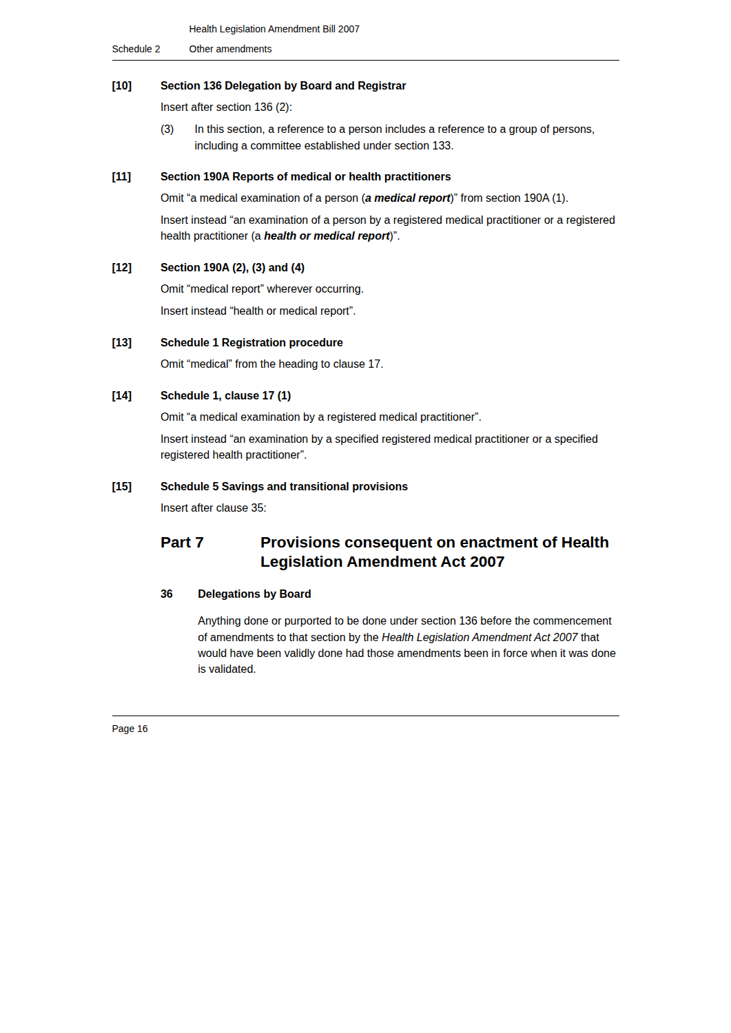Health Legislation Amendment Bill 2007
Schedule 2 Other amendments
[10] Section 136 Delegation by Board and Registrar
Insert after section 136 (2):
(3) In this section, a reference to a person includes a reference to a group of persons, including a committee established under section 133.
[11] Section 190A Reports of medical or health practitioners
Omit “a medical examination of a person (a medical report)” from section 190A (1).
Insert instead “an examination of a person by a registered medical practitioner or a registered health practitioner (a health or medical report)”.
[12] Section 190A (2), (3) and (4)
Omit “medical report” wherever occurring.
Insert instead “health or medical report”.
[13] Schedule 1 Registration procedure
Omit “medical” from the heading to clause 17.
[14] Schedule 1, clause 17 (1)
Omit “a medical examination by a registered medical practitioner”.
Insert instead “an examination by a specified registered medical practitioner or a specified registered health practitioner”.
[15] Schedule 5 Savings and transitional provisions
Insert after clause 35:
Part 7 Provisions consequent on enactment of Health Legislation Amendment Act 2007
36 Delegations by Board
Anything done or purported to be done under section 136 before the commencement of amendments to that section by the Health Legislation Amendment Act 2007 that would have been validly done had those amendments been in force when it was done is validated.
Page 16